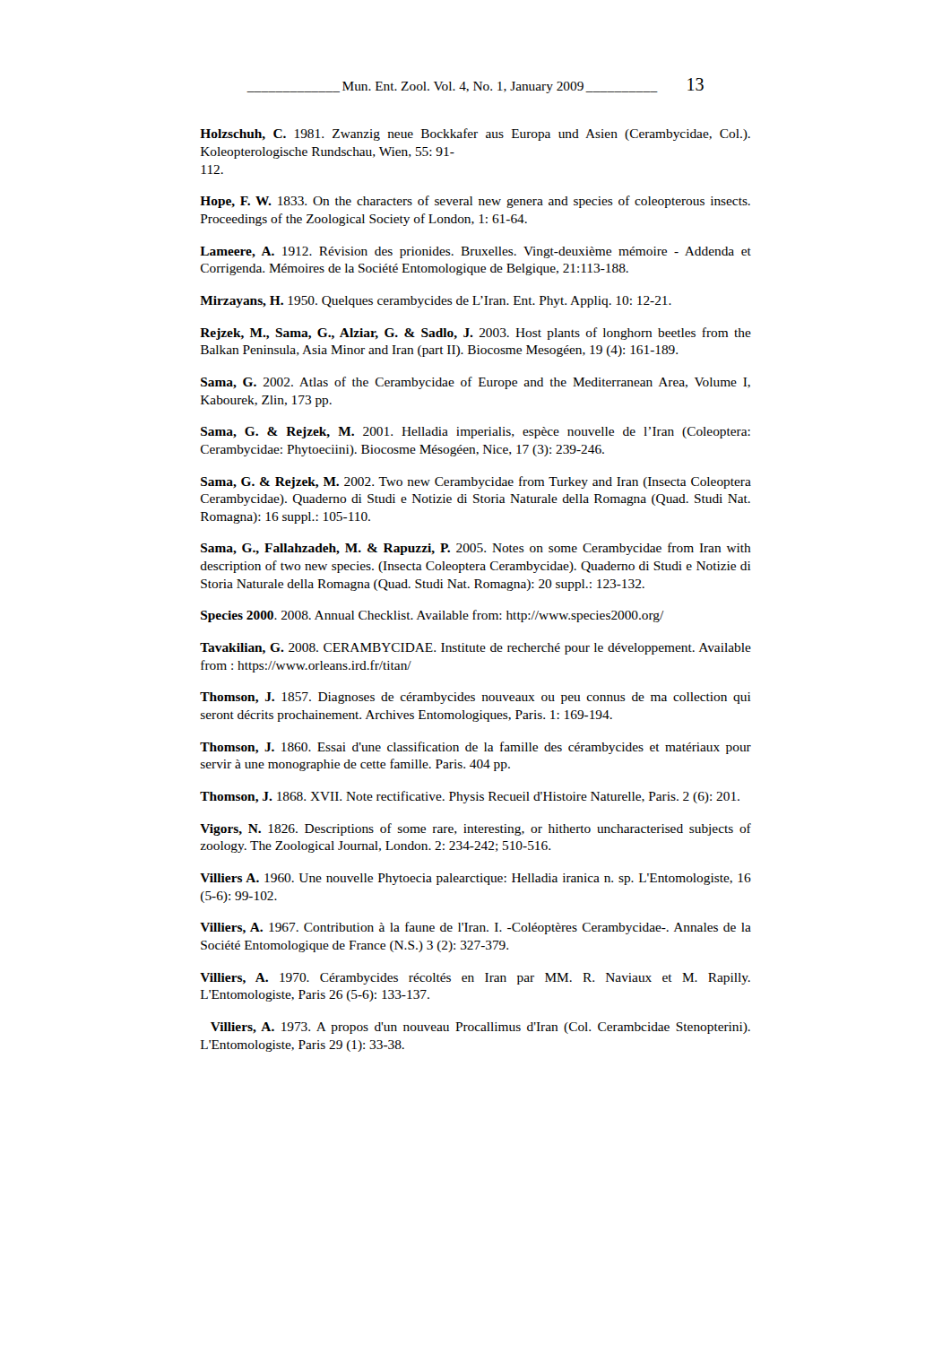_____________Mun. Ent. Zool. Vol. 4, No. 1, January 2009__________ 13
Holzschuh, C. 1981. Zwanzig neue Bockkafer aus Europa und Asien (Cerambycidae, Col.). Koleopterologische Rundschau, Wien, 55: 91-
112.
Hope, F. W. 1833. On the characters of several new genera and species of coleopterous insects. Proceedings of the Zoological Society of London, 1: 61-64.
Lameere, A. 1912. Révision des prionides. Bruxelles. Vingt-deuxième mémoire - Addenda et Corrigenda. Mémoires de la Société Entomologique de Belgique, 21:113-188.
Mirzayans, H. 1950. Quelques cerambycides de L’Iran. Ent. Phyt. Appliq. 10: 12-21.
Rejzek, M., Sama, G., Alziar, G. & Sadlo, J. 2003. Host plants of longhorn beetles from the Balkan Peninsula, Asia Minor and Iran (part II). Biocosme Mesogéen, 19 (4): 161-189.
Sama, G. 2002. Atlas of the Cerambycidae of Europe and the Mediterranean Area, Volume I, Kabourek, Zlin, 173 pp.
Sama, G. & Rejzek, M. 2001. Helladia imperialis, espèce nouvelle de l’Iran (Coleoptera: Cerambycidae: Phytoeciini). Biocosme Mésogéen, Nice, 17 (3): 239-246.
Sama, G. & Rejzek, M. 2002. Two new Cerambycidae from Turkey and Iran (Insecta Coleoptera Cerambycidae). Quaderno di Studi e Notizie di Storia Naturale della Romagna (Quad. Studi Nat. Romagna): 16 suppl.: 105-110.
Sama, G., Fallahzadeh, M. & Rapuzzi, P. 2005. Notes on some Cerambycidae from Iran with description of two new species. (Insecta Coleoptera Cerambycidae). Quaderno di Studi e Notizie di Storia Naturale della Romagna (Quad. Studi Nat. Romagna): 20 suppl.: 123-132.
Species 2000. 2008. Annual Checklist. Available from: http://www.species2000.org/
Tavakilian, G. 2008. CERAMBYCIDAE. Institute de recherché pour le développement. Available from : https://www.orleans.ird.fr/titan/
Thomson, J. 1857. Diagnoses de cérambycides nouveaux ou peu connus de ma collection qui seront décrits prochainement. Archives Entomologiques, Paris. 1: 169-194.
Thomson, J. 1860. Essai d'une classification de la famille des cérambycides et matériaux pour servir à une monographie de cette famille. Paris. 404 pp.
Thomson, J. 1868. XVII. Note rectificative. Physis Recueil d'Histoire Naturelle, Paris. 2 (6): 201.
Vigors, N. 1826. Descriptions of some rare, interesting, or hitherto uncharacterised subjects of zoology. The Zoological Journal, London. 2: 234-242; 510-516.
Villiers A. 1960. Une nouvelle Phytoecia palearctique: Helladia iranica n. sp. L'Entomologiste, 16 (5-6): 99-102.
Villiers, A. 1967. Contribution à la faune de l'Iran. I. -Coléoptères Cerambycidae-. Annales de la Société Entomologique de France (N.S.) 3 (2): 327-379.
Villiers, A. 1970. Cérambycides récoltés en Iran par MM. R. Naviaux et M. Rapilly. L'Entomologiste, Paris 26 (5-6): 133-137.
Villiers, A. 1973. A propos d'un nouveau Procallimus d'Iran (Col. Cerambcidae Stenopterini). L'Entomologiste, Paris 29 (1): 33-38.